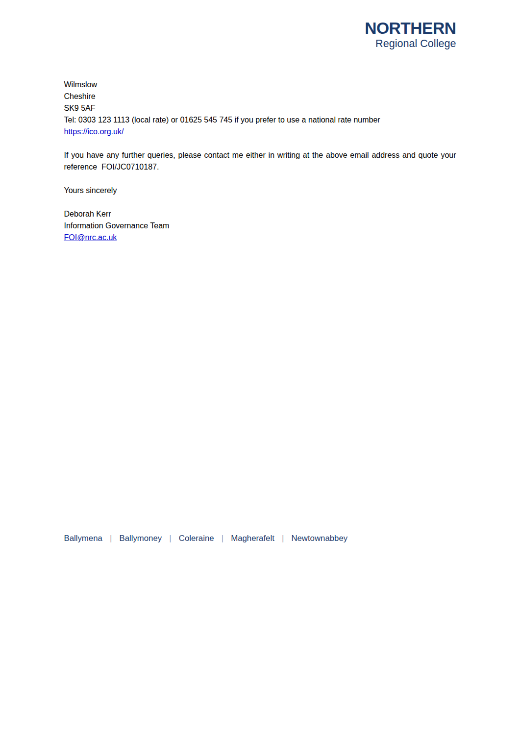NORTHERN
Regional College
Wilmslow
Cheshire
SK9 5AF
Tel: 0303 123 1113 (local rate) or 01625 545 745 if you prefer to use a national rate number
https://ico.org.uk/
If you have any further queries, please contact me either in writing at the above email address and quote your reference FOI/JC0710187.
Yours sincerely
Deborah Kerr
Information Governance Team
FOI@nrc.ac.uk
Ballymena| Ballymoney| Coleraine| Magherafelt| Newtownabbey